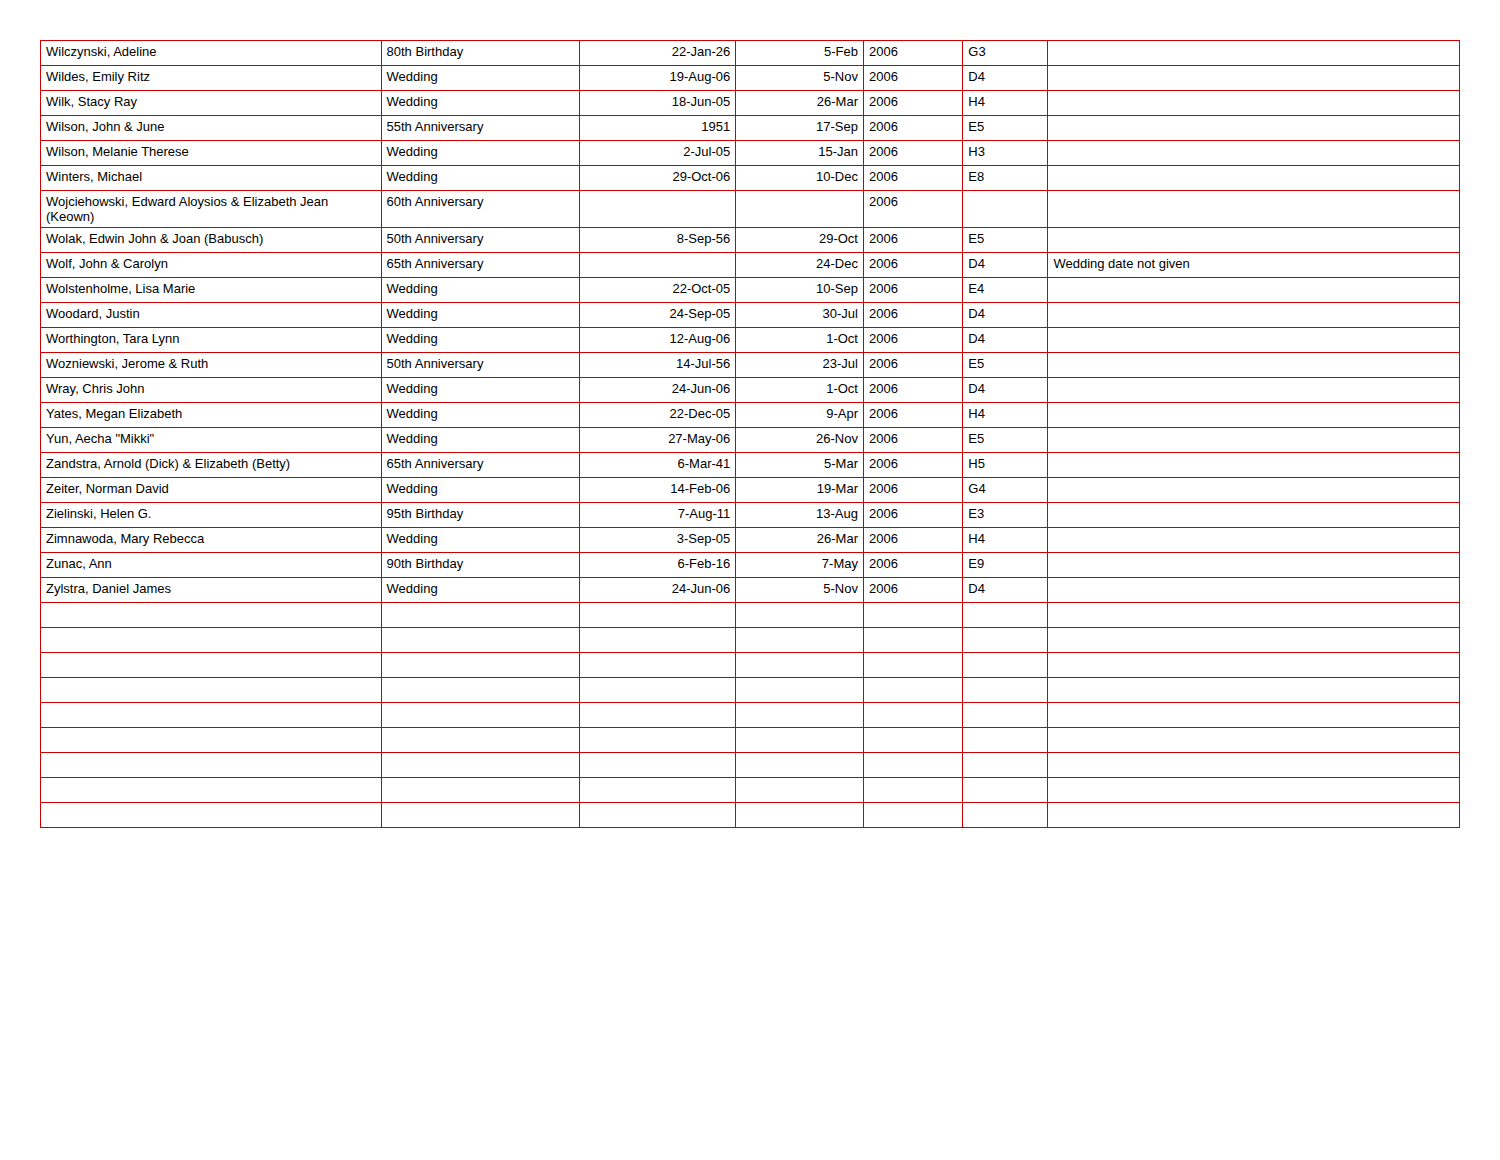| Wilczynski, Adeline | 80th Birthday | 22-Jan-26 | 5-Feb | 2006 | G3 | |
| Wildes, Emily Ritz | Wedding | 19-Aug-06 | 5-Nov | 2006 | D4 | |
| Wilk, Stacy Ray | Wedding | 18-Jun-05 | 26-Mar | 2006 | H4 | |
| Wilson, John & June | 55th Anniversary | 1951 | 17-Sep | 2006 | E5 | |
| Wilson, Melanie Therese | Wedding | 2-Jul-05 | 15-Jan | 2006 | H3 | |
| Winters, Michael | Wedding | 29-Oct-06 | 10-Dec | 2006 | E8 | |
| Wojciehowski, Edward Aloysios & Elizabeth Jean (Keown) | 60th Anniversary | | | 2006 | | |
| Wolak, Edwin John & Joan (Babusch) | 50th Anniversary | 8-Sep-56 | 29-Oct | 2006 | E5 | |
| Wolf, John & Carolyn | 65th Anniversary | | 24-Dec | 2006 | D4 | Wedding date not given |
| Wolstenholme, Lisa Marie | Wedding | 22-Oct-05 | 10-Sep | 2006 | E4 | |
| Woodard, Justin | Wedding | 24-Sep-05 | 30-Jul | 2006 | D4 | |
| Worthington, Tara Lynn | Wedding | 12-Aug-06 | 1-Oct | 2006 | D4 | |
| Wozniewski, Jerome & Ruth | 50th Anniversary | 14-Jul-56 | 23-Jul | 2006 | E5 | |
| Wray, Chris John | Wedding | 24-Jun-06 | 1-Oct | 2006 | D4 | |
| Yates, Megan Elizabeth | Wedding | 22-Dec-05 | 9-Apr | 2006 | H4 | |
| Yun, Aecha "Mikki" | Wedding | 27-May-06 | 26-Nov | 2006 | E5 | |
| Zandstra, Arnold (Dick) & Elizabeth (Betty) | 65th Anniversary | 6-Mar-41 | 5-Mar | 2006 | H5 | |
| Zeiter, Norman David | Wedding | 14-Feb-06 | 19-Mar | 2006 | G4 | |
| Zielinski, Helen G. | 95th Birthday | 7-Aug-11 | 13-Aug | 2006 | E3 | |
| Zimnawoda, Mary Rebecca | Wedding | 3-Sep-05 | 26-Mar | 2006 | H4 | |
| Zunac, Ann | 90th Birthday | 6-Feb-16 | 7-May | 2006 | E9 | |
| Zylstra, Daniel James | Wedding | 24-Jun-06 | 5-Nov | 2006 | D4 | |